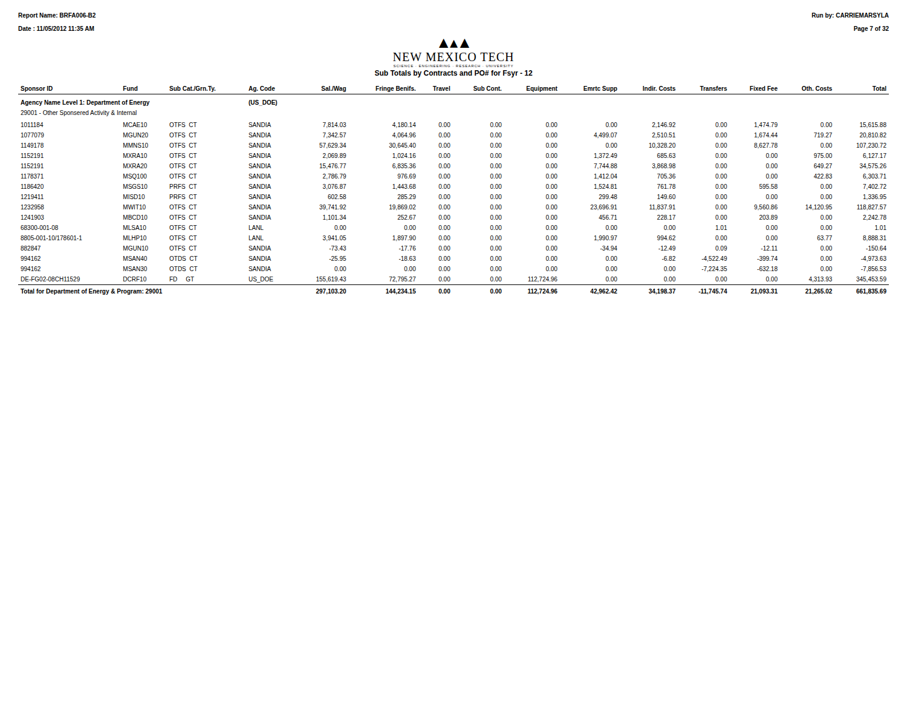Report Name: BRFA006-B2
Date : 11/05/2012 11:35 AM
Run by: CARRIEMARSYLA
Page 7 of 32
▲▴▲
NEW MEXICO TECH
SCIENCE · ENGINEERING · RESEARCH · UNIVERSITY
Sub Totals by Contracts and PO# for Fsyr - 12
| Sponsor ID | Fund | Sub Cat./Grn.Ty. | Ag. Code | Sal./Wag | Fringe Benifs. | Travel | Sub Cont. | Equipment | Emrtc Supp | Indir. Costs | Transfers | Fixed Fee | Oth. Costs | Total |
| --- | --- | --- | --- | --- | --- | --- | --- | --- | --- | --- | --- | --- | --- | --- |
| Agency Name Level 1: Department of Energy | (US_DOE) |
| 29001 - Other Sponsered Activity & Internal |
| 1011184 | MCAE10 | OTFS CT | SANDIA | 7,814.03 | 4,180.14 | 0.00 | 0.00 | 0.00 | 0.00 | 2,146.92 | 0.00 | 1,474.79 | 0.00 | 15,615.88 |
| 1077079 | MGUN20 | OTFS CT | SANDIA | 7,342.57 | 4,064.96 | 0.00 | 0.00 | 0.00 | 4,499.07 | 2,510.51 | 0.00 | 1,674.44 | 719.27 | 20,810.82 |
| 1149178 | MMNS10 | OTFS CT | SANDIA | 57,629.34 | 30,645.40 | 0.00 | 0.00 | 0.00 | 0.00 | 10,328.20 | 0.00 | 8,627.78 | 0.00 | 107,230.72 |
| 1152191 | MXRA10 | OTFS CT | SANDIA | 2,069.89 | 1,024.16 | 0.00 | 0.00 | 0.00 | 1,372.49 | 685.63 | 0.00 | 0.00 | 975.00 | 6,127.17 |
| 1152191 | MXRA20 | OTFS CT | SANDIA | 15,476.77 | 6,835.36 | 0.00 | 0.00 | 0.00 | 7,744.88 | 3,868.98 | 0.00 | 0.00 | 649.27 | 34,575.26 |
| 1178371 | MSQ100 | OTFS CT | SANDIA | 2,786.79 | 976.69 | 0.00 | 0.00 | 0.00 | 1,412.04 | 705.36 | 0.00 | 0.00 | 422.83 | 6,303.71 |
| 1186420 | MSGS10 | PRFS CT | SANDIA | 3,076.87 | 1,443.68 | 0.00 | 0.00 | 0.00 | 1,524.81 | 761.78 | 0.00 | 595.58 | 0.00 | 7,402.72 |
| 1219411 | MISD10 | PRFS CT | SANDIA | 602.58 | 285.29 | 0.00 | 0.00 | 0.00 | 299.48 | 149.60 | 0.00 | 0.00 | 0.00 | 1,336.95 |
| 1232958 | MWIT10 | OTFS CT | SANDIA | 39,741.92 | 19,869.02 | 0.00 | 0.00 | 0.00 | 23,696.91 | 11,837.91 | 0.00 | 9,560.86 | 14,120.95 | 118,827.57 |
| 1241903 | MBCD10 | OTFS CT | SANDIA | 1,101.34 | 252.67 | 0.00 | 0.00 | 0.00 | 456.71 | 228.17 | 0.00 | 203.89 | 0.00 | 2,242.78 |
| 68300-001-08 | MLSA10 | OTFS CT | LANL | 0.00 | 0.00 | 0.00 | 0.00 | 0.00 | 0.00 | 0.00 | 1.01 | 0.00 | 0.00 | 1.01 |
| 8805-001-10/178601-1 | MLHP10 | OTFS CT | LANL | 3,941.05 | 1,897.90 | 0.00 | 0.00 | 0.00 | 1,990.97 | 994.62 | 0.00 | 0.00 | 63.77 | 8,888.31 |
| 882847 | MGUN10 | OTFS CT | SANDIA | -73.43 | -17.76 | 0.00 | 0.00 | 0.00 | -34.94 | -12.49 | 0.09 | -12.11 | 0.00 | -150.64 |
| 994162 | MSAN40 | OTDS CT | SANDIA | -25.95 | -18.63 | 0.00 | 0.00 | 0.00 | 0.00 | -6.82 | -4,522.49 | -399.74 | 0.00 | -4,973.63 |
| 994162 | MSAN30 | OTDS CT | SANDIA | 0.00 | 0.00 | 0.00 | 0.00 | 0.00 | 0.00 | 0.00 | -7,224.35 | -632.18 | 0.00 | -7,856.53 |
| DE-FG02-08CH11529 | DCRF10 | FD GT | US_DOE | 155,619.43 | 72,795.27 | 0.00 | 0.00 | 112,724.96 | 0.00 | 0.00 | 0.00 | 0.00 | 4,313.93 | 345,453.59 |
| Total for Department of Energy & Program: 29001 | 297,103.20 | 144,234.15 | 0.00 | 0.00 | 112,724.96 | 42,962.42 | 34,198.37 | -11,745.74 | 21,093.31 | 21,265.02 | 661,835.69 |